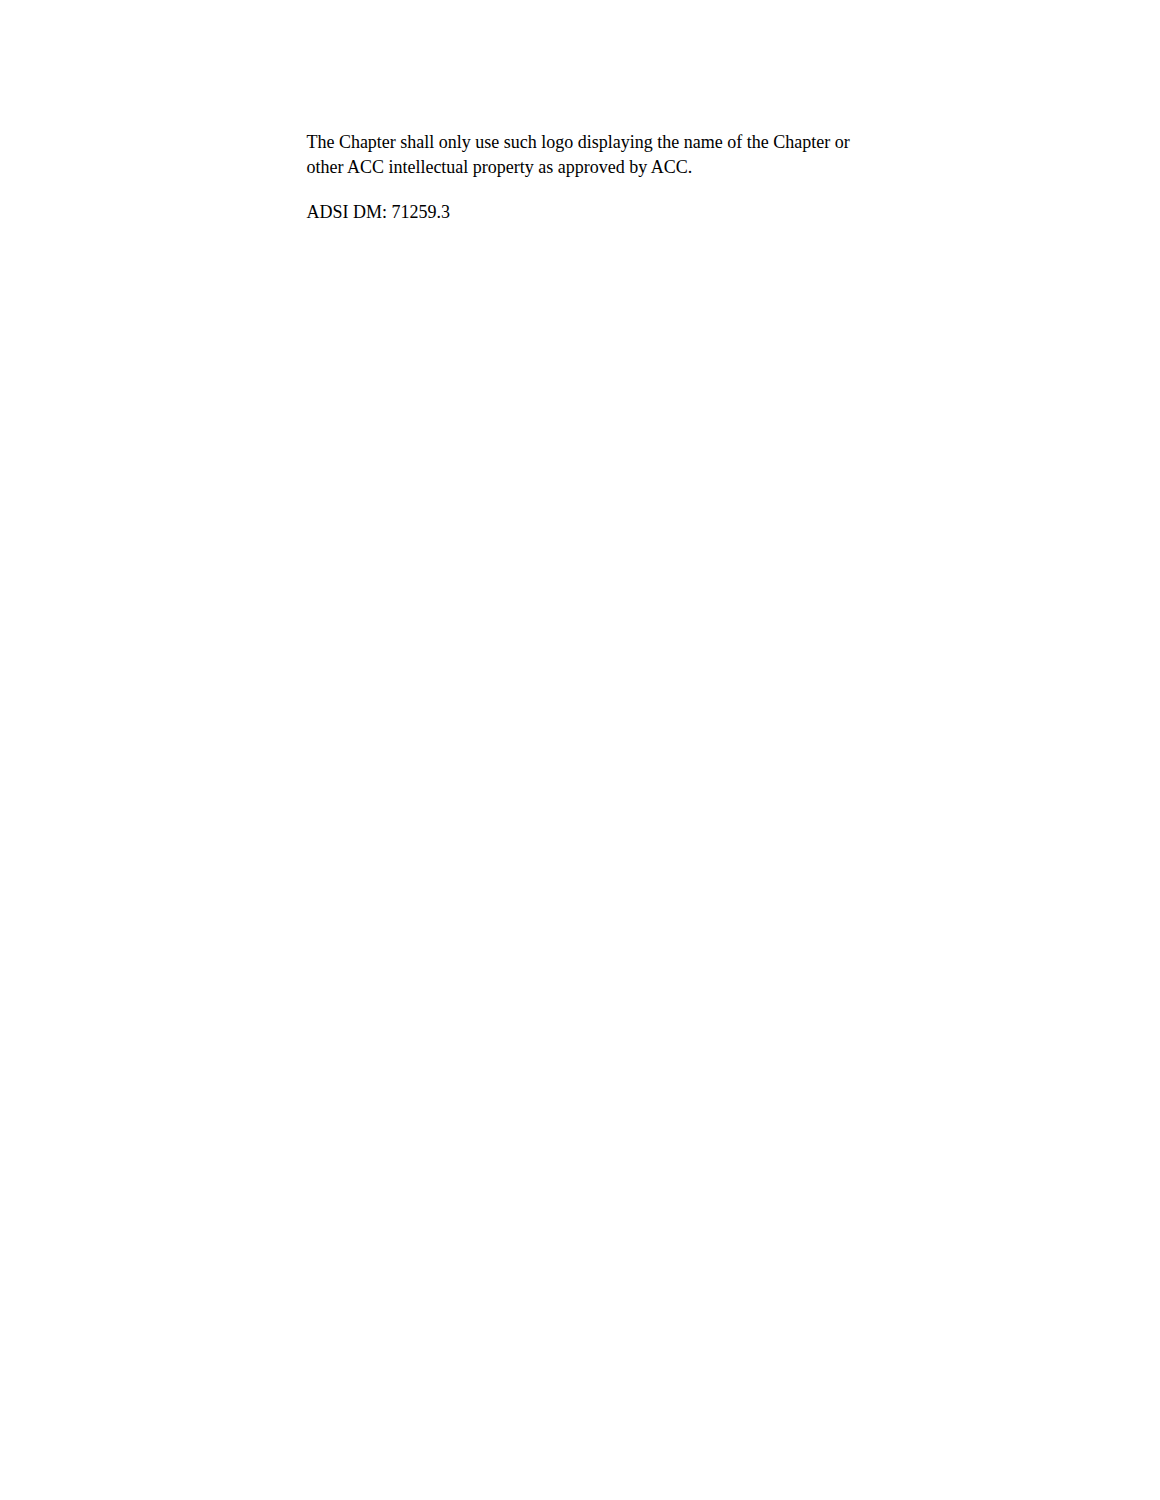The Chapter shall only use such logo displaying the name of the Chapter or other ACC intellectual property as approved by ACC.
ADSI DM: 71259.3